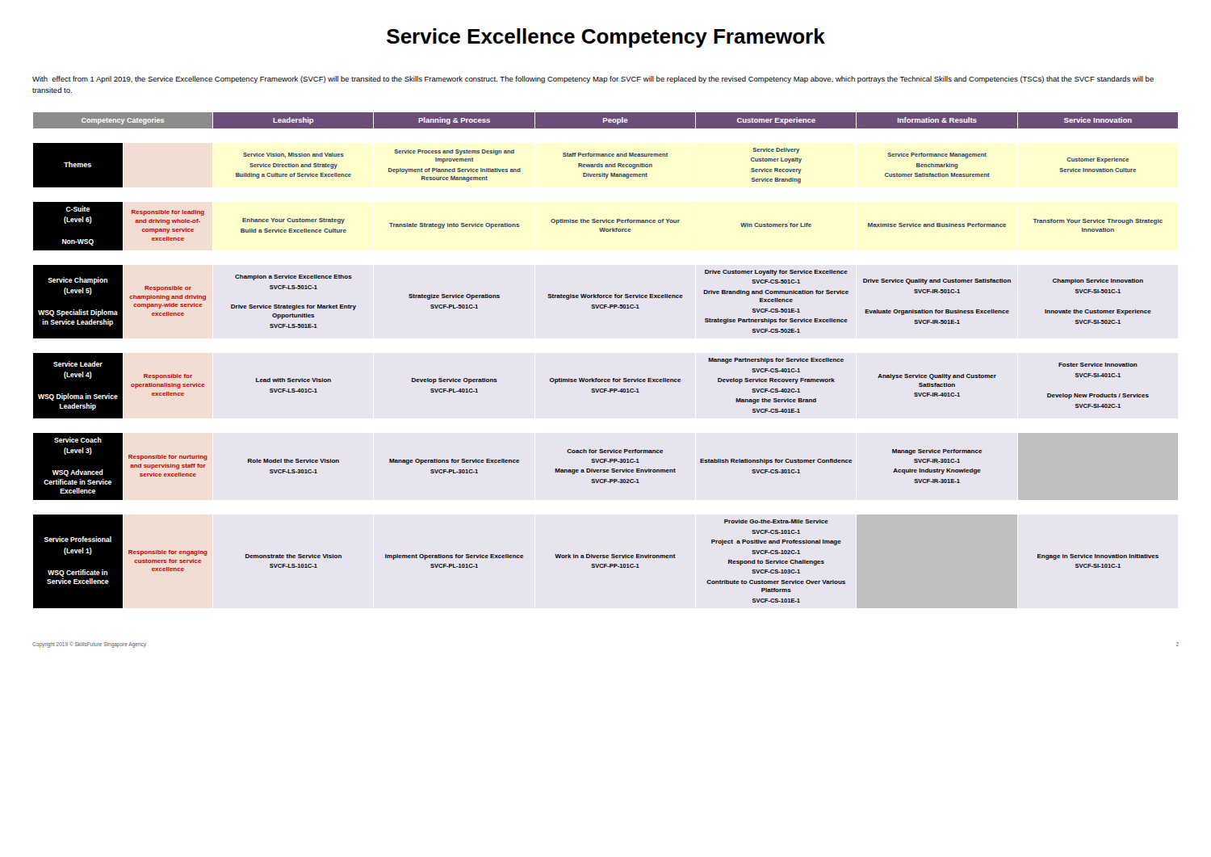Service Excellence Competency Framework
With effect from 1 April 2019, the Service Excellence Competency Framework (SVCF) will be transited to the Skills Framework construct. The following Competency Map for SVCF will be replaced by the revised Competency Map above, which portrays the Technical Skills and Competencies (TSCs) that the SVCF standards will be transited to.
| Competency Categories | Leadership | Planning & Process | People | Customer Experience | Information & Results | Service Innovation |
| Themes | | Service Vision, Mission and Values Service Direction and Strategy Building a Culture of Service Excellence | Service Process and Systems Design and Improvement Deployment of Planned Service Initiatives and Resource Management | Staff Performance and Measurement Rewards and Recognition Diversity Management | Service Delivery Customer Loyalty Service Recovery Service Branding | Service Performance Management Benchmarking Customer Satisfaction Measurement | Customer Experience Service Innovation Culture |
| C-Suite (Level 6) Non-WSQ | Responsible for leading and driving whole-of-company service excellence | Enhance Your Customer Strategy Build a Service Excellence Culture | Translate Strategy into Service Operations | Optimise the Service Performance of Your Workforce | Win Customers for Life | Maximise Service and Business Performance | Transform Your Service Through Strategic Innovation |
| Service Champion (Level 5) WSQ Specialist Diploma in Service Leadership | Responsible or championing and driving company-wide service excellence | Champion a Service Excellence Ethos SVCF-LS-501C-1 Drive Service Strategies for Market Entry Opportunities SVCF-LS-501E-1 | Strategize Service Operations SVCF-PL-501C-1 | Strategise Workforce for Service Excellence SVCF-PP-501C-1 | Drive Customer Loyalty for Service Excellence SVCF-CS-501C-1 Drive Branding and Communication for Service Excellence SVCF-CS-501E-1 Strategise Partnerships for Service Excellence SVCF-CS-502E-1 | Drive Service Quality and Customer Satisfaction SVCF-IR-501C-1 Evaluate Organisation for Business Excellence SVCF-IR-501E-1 | Champion Service Innovation SVCF-SI-501C-1 Innovate the Customer Experience SVCF-SI-502C-1 |
| Service Leader (Level 4) WSQ Diploma in Service Leadership | Responsible for operationalising service excellence | Lead with Service Vision SVCF-LS-401C-1 | Develop Service Operations SVCF-PL-401C-1 | Optimise Workforce for Service Excellence SVCF-PP-401C-1 | Manage Partnerships for Service Excellence SVCF-CS-401C-1 Develop Service Recovery Framework SVCF-CS-402C-1 Manage the Service Brand SVCF-CS-401E-1 | Analyse Service Quality and Customer Satisfaction SVCF-IR-401C-1 | Foster Service Innovation SVCF-SI-401C-1 Develop New Products / Services SVCF-SI-402C-1 |
| Service Coach (Level 3) WSQ Advanced Certificate in Service Excellence | Responsible for nurturing and supervising staff for service excellence | Role Model the Service Vision SVCF-LS-301C-1 | Manage Operations for Service Excellence SVCF-PL-301C-1 | Coach for Service Performance SVCF-PP-301C-1 Manage a Diverse Service Environment SVCF-PP-302C-1 | Establish Relationships for Customer Confidence SVCF-CS-301C-1 | Manage Service Performance SVCF-IR-301C-1 Acquire Industry Knowledge SVCF-IR-301E-1 | |
| Service Professional (Level 1) WSQ Certificate in Service Excellence | Responsible for engaging customers for service excellence | Demonstrate the Service Vision SVCF-LS-101C-1 | Implement Operations for Service Excellence SVCF-PL-101C-1 | Work in a Diverse Service Environment SVCF-PP-101C-1 | Provide Go-the-Extra-Mile Service SVCF-CS-101C-1 Project a Positive and Professional Image SVCF-CS-102C-1 Respond to Service Challenges SVCF-CS-103C-1 Contribute to Customer Service Over Various Platforms SVCF-CS-101E-1 | | Engage in Service Innovation Initiatives SVCF-SI-101C-1 |
Copyright 2019 © SkillsFuture Singapore Agency 2